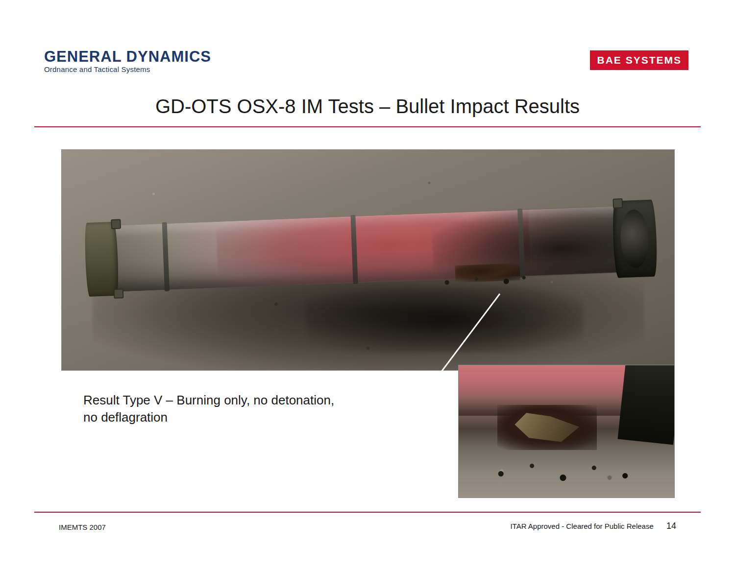GENERAL DYNAMICS
Ordnance and Tactical Systems
BAE SYSTEMS
GD-OTS OSX-8 IM Tests – Bullet Impact Results
Result Type V – Burning only, no detonation,
no deflagration
IMEMTS 2007
ITAR Approved - Cleared for Public Release 14